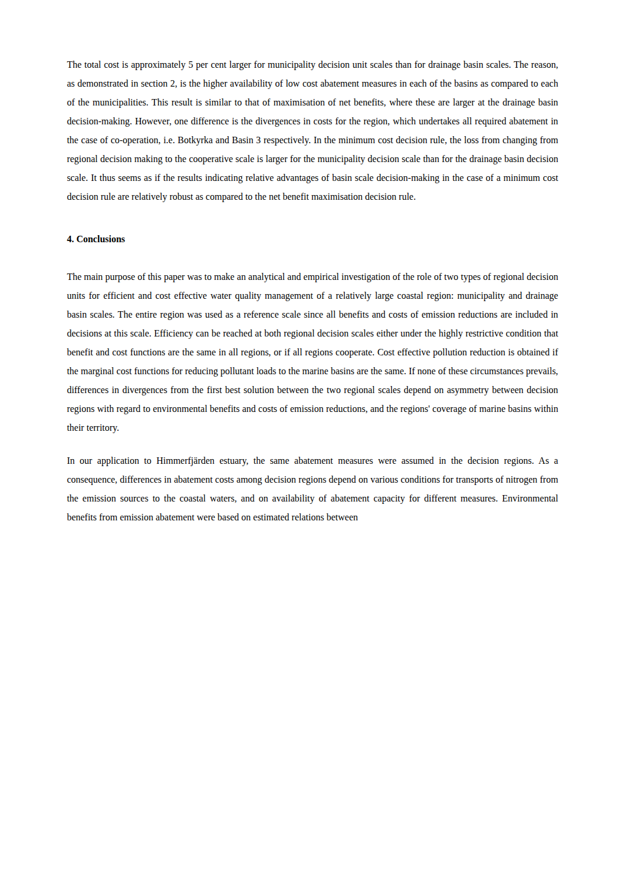The total cost is approximately 5 per cent larger for municipality decision unit scales than for drainage basin scales. The reason, as demonstrated in section 2, is the higher availability of low cost abatement measures in each of the basins as compared to each of the municipalities. This result is similar to that of maximisation of net benefits, where these are larger at the drainage basin decision-making. However, one difference is the divergences in costs for the region, which undertakes all required abatement in the case of co-operation, i.e. Botkyrka and Basin 3 respectively. In the minimum cost decision rule, the loss from changing from regional decision making to the cooperative scale is larger for the municipality decision scale than for the drainage basin decision scale. It thus seems as if the results indicating relative advantages of basin scale decision-making in the case of a minimum cost decision rule are relatively robust as compared to the net benefit maximisation decision rule.
4. Conclusions
The main purpose of this paper was to make an analytical and empirical investigation of the role of two types of regional decision units for efficient and cost effective water quality management of a relatively large coastal region: municipality and drainage basin scales. The entire region was used as a reference scale since all benefits and costs of emission reductions are included in decisions at this scale. Efficiency can be reached at both regional decision scales either under the highly restrictive condition that benefit and cost functions are the same in all regions, or if all regions cooperate. Cost effective pollution reduction is obtained if the marginal cost functions for reducing pollutant loads to the marine basins are the same. If none of these circumstances prevails, differences in divergences from the first best solution between the two regional scales depend on asymmetry between decision regions with regard to environmental benefits and costs of emission reductions, and the regions' coverage of marine basins within their territory.
In our application to Himmerfjärden estuary, the same abatement measures were assumed in the decision regions. As a consequence, differences in abatement costs among decision regions depend on various conditions for transports of nitrogen from the emission sources to the coastal waters, and on availability of abatement capacity for different measures. Environmental benefits from emission abatement were based on estimated relations between